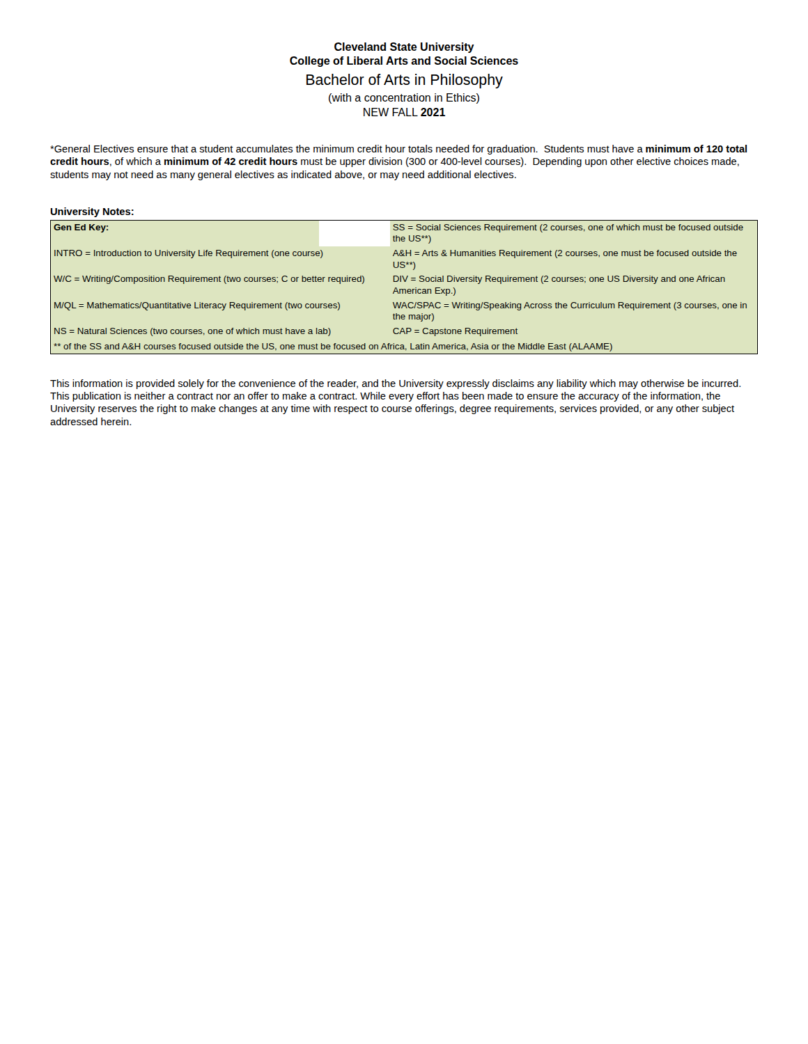Cleveland State University
College of Liberal Arts and Social Sciences
Bachelor of Arts in Philosophy
(with a concentration in Ethics)
NEW FALL 2021
*General Electives ensure that a student accumulates the minimum credit hour totals needed for graduation. Students must have a minimum of 120 total credit hours, of which a minimum of 42 credit hours must be upper division (300 or 400-level courses). Depending upon other elective choices made, students may not need as many general electives as indicated above, or may need additional electives.
University Notes:
| Gen Ed Key: | | SS = Social Sciences Requirement (2 courses, one of which must be focused outside the US**) |
| INTRO = Introduction to University Life Requirement (one course) | A&H = Arts & Humanities Requirement (2 courses, one must be focused outside the US**) |
| W/C = Writing/Composition Requirement (two courses; C or better required) | DIV = Social Diversity Requirement (2 courses; one US Diversity and one African American Exp.) |
| M/QL = Mathematics/Quantitative Literacy Requirement (two courses) | WAC/SPAC = Writing/Speaking Across the Curriculum Requirement (3 courses, one in the major) |
| NS = Natural Sciences (two courses, one of which must have a lab) | CAP = Capstone Requirement |
| ** of the SS and A&H courses focused outside the US, one must be focused on Africa, Latin America, Asia or the Middle East (ALAAME) |
This information is provided solely for the convenience of the reader, and the University expressly disclaims any liability which may otherwise be incurred. This publication is neither a contract nor an offer to make a contract. While every effort has been made to ensure the accuracy of the information, the University reserves the right to make changes at any time with respect to course offerings, degree requirements, services provided, or any other subject addressed herein.